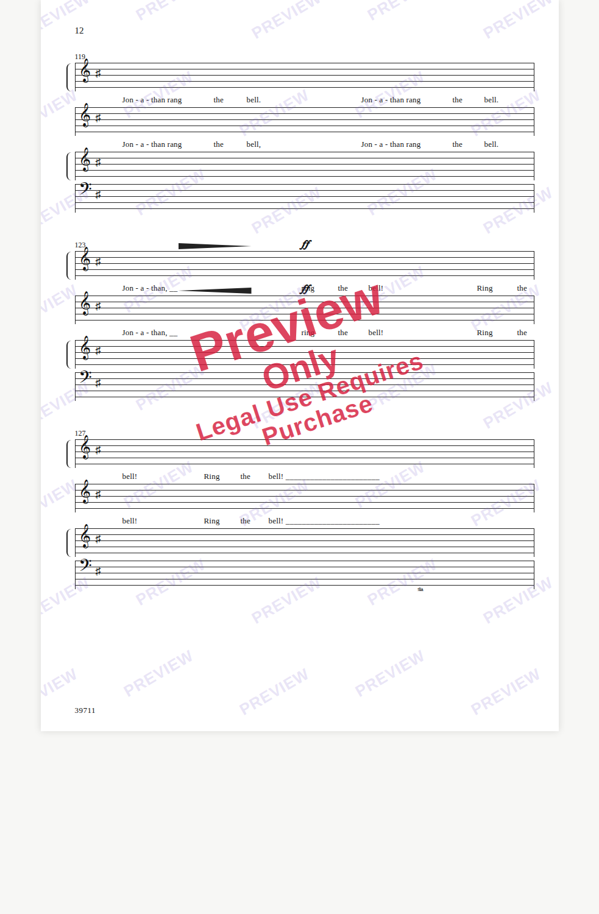12
119
𝄞 ♯
Jon - a - than rang the bell. Jon - a - than rang the bell.
𝄞 ♯
Jon - a - than rang the bell, Jon - a - than rang the bell.
𝄞 ♯
𝄢 ♯
123
𝄞 ♯ 𝆑𝆑
Jon - a - than, __ ring the bell! Ring the
𝄞 ♯ 𝆑𝆑
Jon - a - than, __ ring the bell! Ring the
𝄞 ♯
𝄢 ♯
127
𝄞 ♯
bell! Ring the bell! _______________________
𝄞 ♯
bell! Ring the bell! _______________________
𝄞 ♯
𝄢 ♯ 𝆮
39711
Preview Preview Preview Preview Preview Preview Preview Preview Preview Preview Preview Preview Preview Preview Preview Preview Preview Preview Preview Preview Preview Preview Preview Preview Preview Preview Preview Preview Preview Preview Preview Preview Preview Preview Preview Preview Preview Preview Preview Preview
Preview
Only
Legal Use Requires Purchase
Notice: Preview only. Legal use requires purchase.